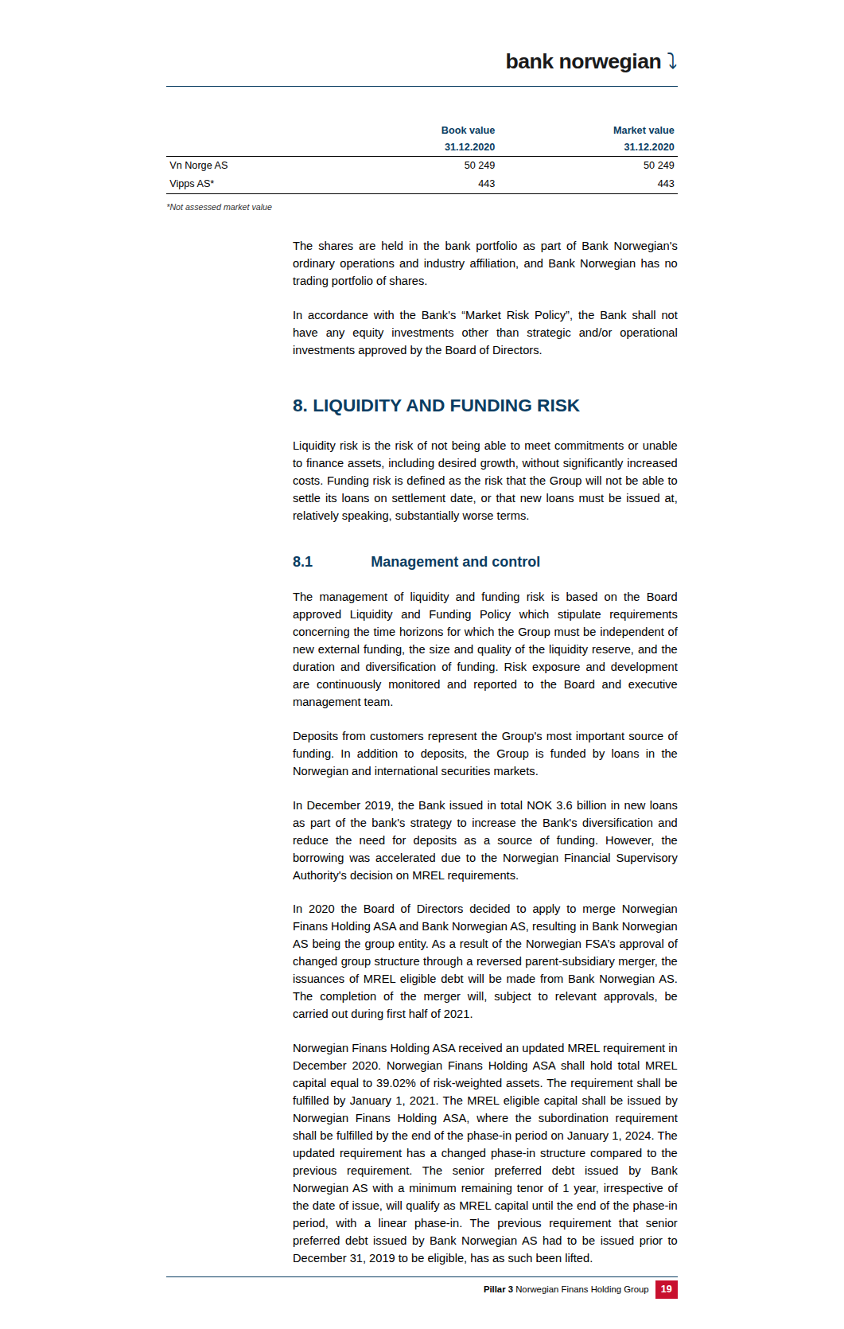bank norwegian ⤵
| | Book value | Market value |
| --- | --- | --- |
| | 31.12.2020 | 31.12.2020 |
| Vn Norge AS | 50 249 | 50 249 |
| Vipps AS* | 443 | 443 |
*Not assessed market value
The shares are held in the bank portfolio as part of Bank Norwegian's ordinary operations and industry affiliation, and Bank Norwegian has no trading portfolio of shares.
In accordance with the Bank's “Market Risk Policy”, the Bank shall not have any equity investments other than strategic and/or operational investments approved by the Board of Directors.
8. LIQUIDITY AND FUNDING RISK
Liquidity risk is the risk of not being able to meet commitments or unable to finance assets, including desired growth, without significantly increased costs. Funding risk is defined as the risk that the Group will not be able to settle its loans on settlement date, or that new loans must be issued at, relatively speaking, substantially worse terms.
8.1 Management and control
The management of liquidity and funding risk is based on the Board approved Liquidity and Funding Policy which stipulate requirements concerning the time horizons for which the Group must be independent of new external funding, the size and quality of the liquidity reserve, and the duration and diversification of funding. Risk exposure and development are continuously monitored and reported to the Board and executive management team.
Deposits from customers represent the Group's most important source of funding. In addition to deposits, the Group is funded by loans in the Norwegian and international securities markets.
In December 2019, the Bank issued in total NOK 3.6 billion in new loans as part of the bank's strategy to increase the Bank's diversification and reduce the need for deposits as a source of funding. However, the borrowing was accelerated due to the Norwegian Financial Supervisory Authority's decision on MREL requirements.
In 2020 the Board of Directors decided to apply to merge Norwegian Finans Holding ASA and Bank Norwegian AS, resulting in Bank Norwegian AS being the group entity. As a result of the Norwegian FSA’s approval of changed group structure through a reversed parent-subsidiary merger, the issuances of MREL eligible debt will be made from Bank Norwegian AS. The completion of the merger will, subject to relevant approvals, be carried out during first half of 2021.
Norwegian Finans Holding ASA received an updated MREL requirement in December 2020. Norwegian Finans Holding ASA shall hold total MREL capital equal to 39.02% of risk-weighted assets. The requirement shall be fulfilled by January 1, 2021. The MREL eligible capital shall be issued by Norwegian Finans Holding ASA, where the subordination requirement shall be fulfilled by the end of the phase-in period on January 1, 2024. The updated requirement has a changed phase-in structure compared to the previous requirement. The senior preferred debt issued by Bank Norwegian AS with a minimum remaining tenor of 1 year, irrespective of the date of issue, will qualify as MREL capital until the end of the phase-in period, with a linear phase-in. The previous requirement that senior preferred debt issued by Bank Norwegian AS had to be issued prior to December 31, 2019 to be eligible, has as such been lifted.
Pillar 3 Norwegian Finans Holding Group 19